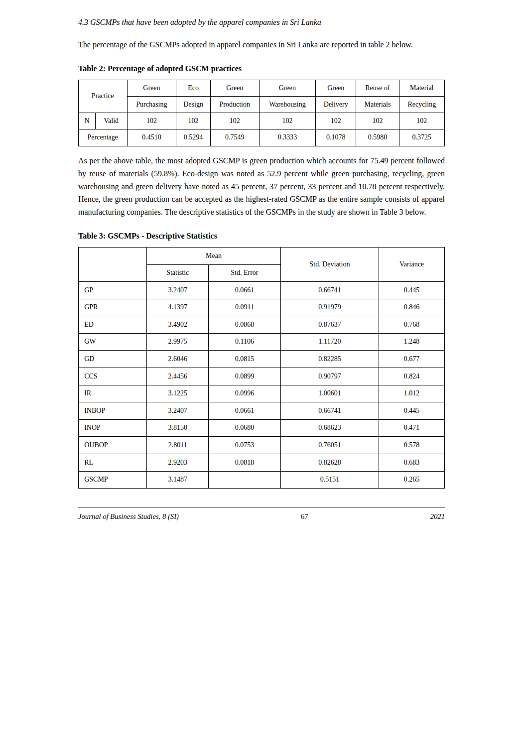4.3 GSCMPs that have been adopted by the apparel companies in Sri Lanka
The percentage of the GSCMPs adopted in apparel companies in Sri Lanka are reported in table 2 below.
Table 2: Percentage of adopted GSCM practices
| Practice | Green | Eco | Green | Green | Green | Reuse of | Material |
| --- | --- | --- | --- | --- | --- | --- | --- |
| Purchasing | Design | Production | Warehousing | Delivery | Materials | Recycling |
| N | Valid | 102 | 102 | 102 | 102 | 102 | 102 | 102 |
| Percentage | 0.4510 | 0.5294 | 0.7549 | 0.3333 | 0.1078 | 0.5980 | 0.3725 |
As per the above table, the most adopted GSCMP is green production which accounts for 75.49 percent followed by reuse of materials (59.8%). Eco-design was noted as 52.9 percent while green purchasing, recycling, green warehousing and green delivery have noted as 45 percent, 37 percent, 33 percent and 10.78 percent respectively. Hence, the green production can be accepted as the highest-rated GSCMP as the entire sample consists of apparel manufacturing companies. The descriptive statistics of the GSCMPs in the study are shown in Table 3 below.
Table 3: GSCMPs - Descriptive Statistics
| | Mean | Std. Deviation | Variance |
| --- | --- | --- | --- |
| Statistic | Std. Error |
| GP | 3.2407 | 0.0661 | 0.66741 | 0.445 |
| GPR | 4.1397 | 0.0911 | 0.91979 | 0.846 |
| ED | 3.4902 | 0.0868 | 0.87637 | 0.768 |
| GW | 2.9975 | 0.1106 | 1.11720 | 1.248 |
| GD | 2.6046 | 0.0815 | 0.82285 | 0.677 |
| CCS | 2.4456 | 0.0899 | 0.90797 | 0.824 |
| IR | 3.1225 | 0.0996 | 1.00601 | 1.012 |
| INBOP | 3.2407 | 0.0661 | 0.66741 | 0.445 |
| INOP | 3.8150 | 0.0680 | 0.68623 | 0.471 |
| OUBOP | 2.8011 | 0.0753 | 0.76051 | 0.578 |
| RL | 2.9203 | 0.0818 | 0.82628 | 0.683 |
| GSCMP | 3.1487 | | 0.5151 | 0.265 |
Journal of Business Studies, 8 (SI) 67 2021